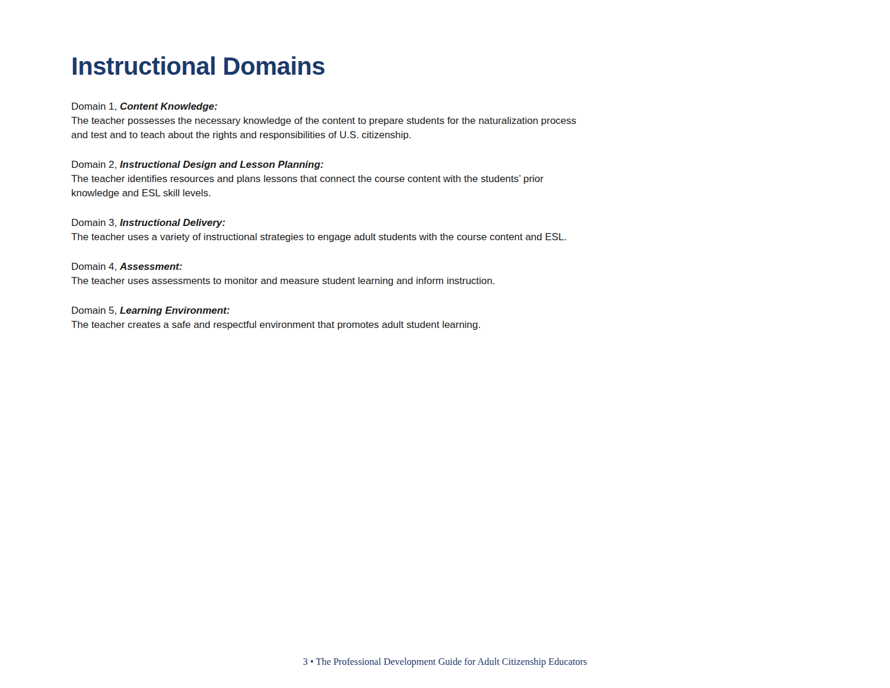Instructional Domains
Domain 1, Content Knowledge:
The teacher possesses the necessary knowledge of the content to prepare students for the naturalization process and test and to teach about the rights and responsibilities of U.S. citizenship.
Domain 2, Instructional Design and Lesson Planning:
The teacher identifies resources and plans lessons that connect the course content with the students’ prior knowledge and ESL skill levels.
Domain 3, Instructional Delivery:
The teacher uses a variety of instructional strategies to engage adult students with the course content and ESL.
Domain 4, Assessment:
The teacher uses assessments to monitor and measure student learning and inform instruction.
Domain 5, Learning Environment:
The teacher creates a safe and respectful environment that promotes adult student learning.
3 • The Professional Development Guide for Adult Citizenship Educators